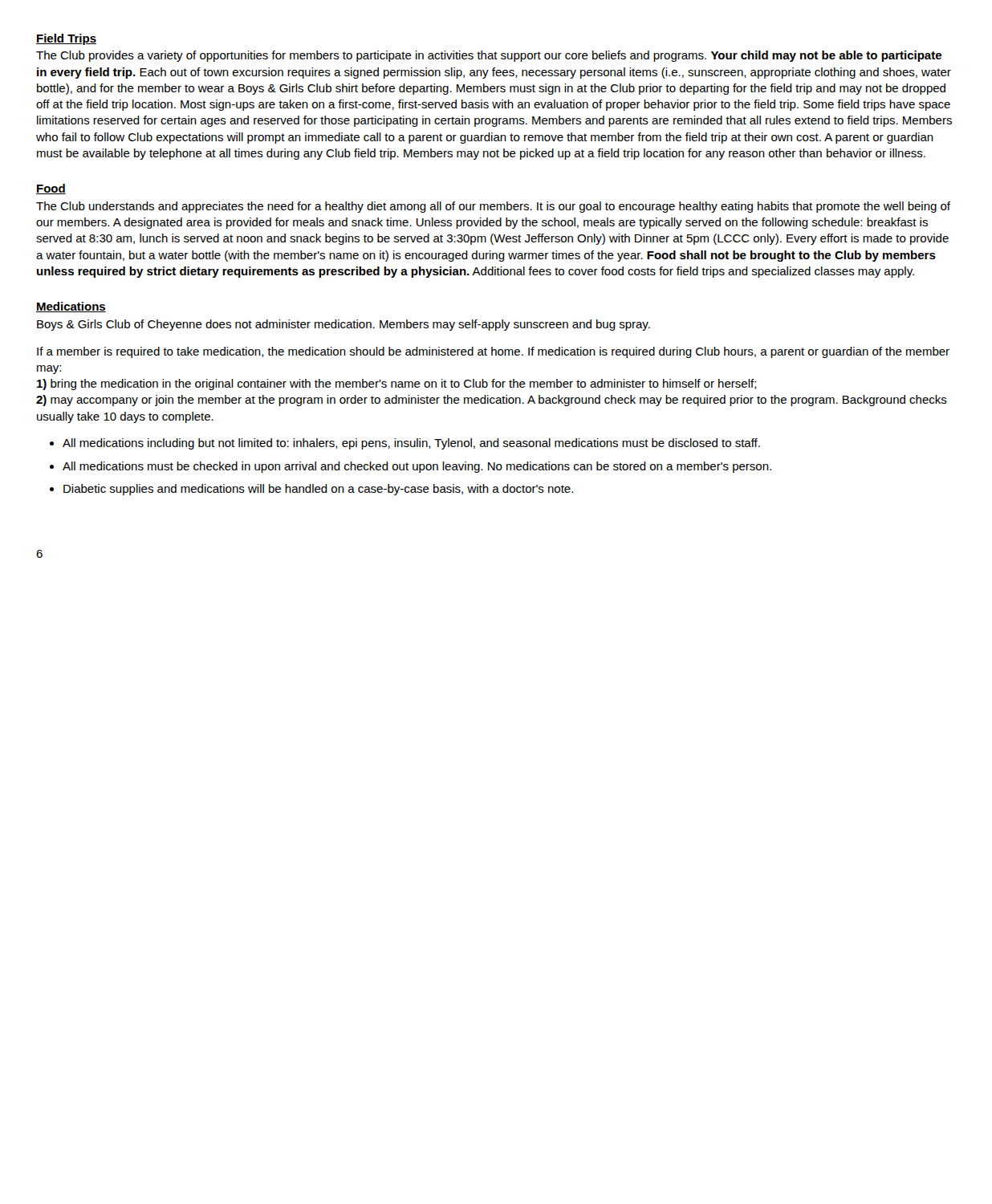Field Trips
The Club provides a variety of opportunities for members to participate in activities that support our core beliefs and programs. Your child may not be able to participate in every field trip. Each out of town excursion requires a signed permission slip, any fees, necessary personal items (i.e., sunscreen, appropriate clothing and shoes, water bottle), and for the member to wear a Boys & Girls Club shirt before departing. Members must sign in at the Club prior to departing for the field trip and may not be dropped off at the field trip location. Most sign-ups are taken on a first-come, first-served basis with an evaluation of proper behavior prior to the field trip. Some field trips have space limitations reserved for certain ages and reserved for those participating in certain programs. Members and parents are reminded that all rules extend to field trips. Members who fail to follow Club expectations will prompt an immediate call to a parent or guardian to remove that member from the field trip at their own cost. A parent or guardian must be available by telephone at all times during any Club field trip. Members may not be picked up at a field trip location for any reason other than behavior or illness.
Food
The Club understands and appreciates the need for a healthy diet among all of our members. It is our goal to encourage healthy eating habits that promote the well being of our members. A designated area is provided for meals and snack time. Unless provided by the school, meals are typically served on the following schedule: breakfast is served at 8:30 am, lunch is served at noon and snack begins to be served at 3:30pm (West Jefferson Only) with Dinner at 5pm (LCCC only). Every effort is made to provide a water fountain, but a water bottle (with the member's name on it) is encouraged during warmer times of the year. Food shall not be brought to the Club by members unless required by strict dietary requirements as prescribed by a physician. Additional fees to cover food costs for field trips and specialized classes may apply.
Medications
Boys & Girls Club of Cheyenne does not administer medication. Members may self-apply sunscreen and bug spray.
If a member is required to take medication, the medication should be administered at home. If medication is required during Club hours, a parent or guardian of the member may:
1) bring the medication in the original container with the member's name on it to Club for the member to administer to himself or herself;
2) may accompany or join the member at the program in order to administer the medication. A background check may be required prior to the program. Background checks usually take 10 days to complete.
All medications including but not limited to: inhalers, epi pens, insulin, Tylenol, and seasonal medications must be disclosed to staff.
All medications must be checked in upon arrival and checked out upon leaving. No medications can be stored on a member's person.
Diabetic supplies and medications will be handled on a case-by-case basis, with a doctor's note.
6